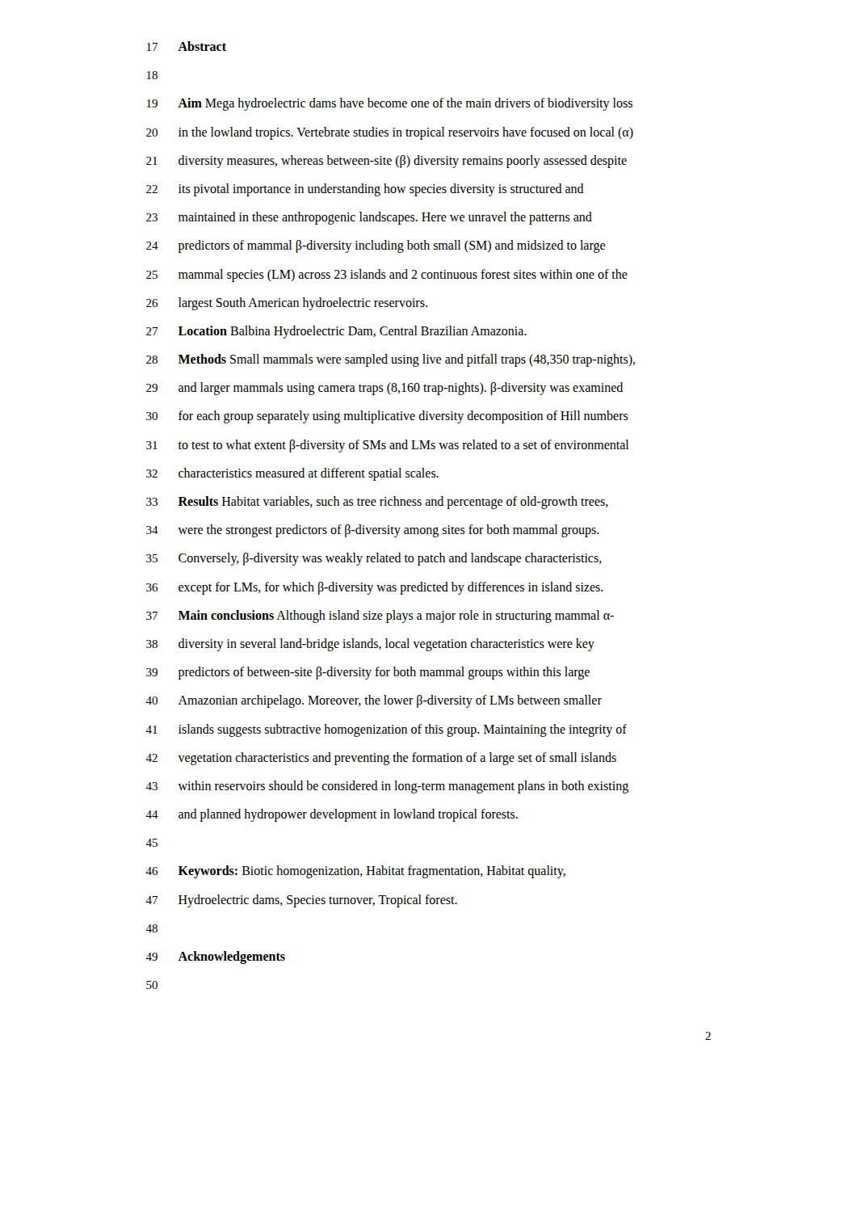17 Abstract
18
19 Aim Mega hydroelectric dams have become one of the main drivers of biodiversity loss
20 in the lowland tropics. Vertebrate studies in tropical reservoirs have focused on local (α)
21 diversity measures, whereas between-site (β) diversity remains poorly assessed despite
22 its pivotal importance in understanding how species diversity is structured and
23 maintained in these anthropogenic landscapes. Here we unravel the patterns and
24 predictors of mammal β-diversity including both small (SM) and midsized to large
25 mammal species (LM) across 23 islands and 2 continuous forest sites within one of the
26 largest South American hydroelectric reservoirs.
27 Location Balbina Hydroelectric Dam, Central Brazilian Amazonia.
28 Methods Small mammals were sampled using live and pitfall traps (48,350 trap-nights),
29 and larger mammals using camera traps (8,160 trap-nights). β-diversity was examined
30 for each group separately using multiplicative diversity decomposition of Hill numbers
31 to test to what extent β-diversity of SMs and LMs was related to a set of environmental
32 characteristics measured at different spatial scales.
33 Results Habitat variables, such as tree richness and percentage of old-growth trees,
34 were the strongest predictors of β-diversity among sites for both mammal groups.
35 Conversely, β-diversity was weakly related to patch and landscape characteristics,
36 except for LMs, for which β-diversity was predicted by differences in island sizes.
37 Main conclusions Although island size plays a major role in structuring mammal α-
38 diversity in several land-bridge islands, local vegetation characteristics were key
39 predictors of between-site β-diversity for both mammal groups within this large
40 Amazonian archipelago. Moreover, the lower β-diversity of LMs between smaller
41 islands suggests subtractive homogenization of this group. Maintaining the integrity of
42 vegetation characteristics and preventing the formation of a large set of small islands
43 within reservoirs should be considered in long-term management plans in both existing
44 and planned hydropower development in lowland tropical forests.
45
46 Keywords: Biotic homogenization, Habitat fragmentation, Habitat quality,
47 Hydroelectric dams, Species turnover, Tropical forest.
48
49 Acknowledgements
50
2